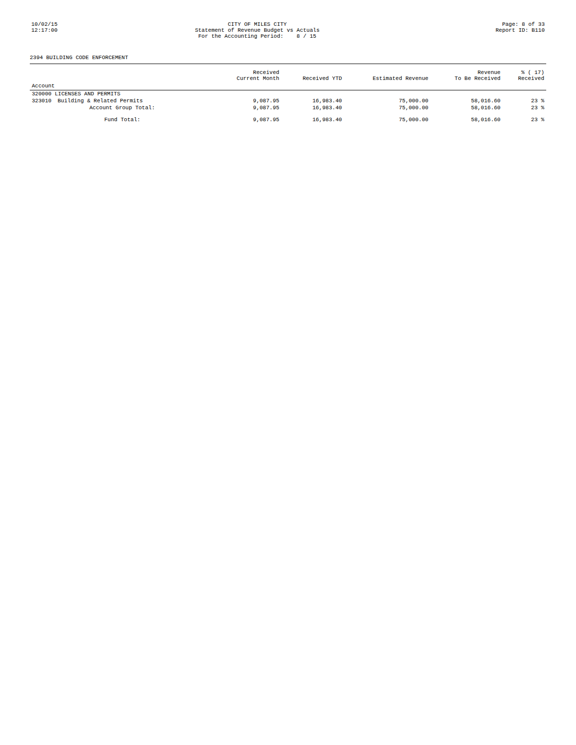| 10/02/15 12:17:00 | CITY OF MILES CITY Statement of Revenue Budget vs Actuals For the Accounting Period: 8 / 15 | Page: 8 of 33 Report ID: B110 |
2394 BUILDING CODE ENFORCEMENT
| | Received Current Month | Received YTD | Estimated Revenue | Revenue To Be Received | % ( 17) Received |
| --- | --- | --- | --- | --- | --- |
| Account | | | | | |
| 320000 LICENSES AND PERMITS |
| 323010 Building & Related Permits | 9,087.95 | 16,983.40 | 75,000.00 | 58,016.60 | 23 % |
| Account Group Total: | 9,087.95 | 16,983.40 | 75,000.00 | 58,016.60 | 23 % |
| Fund Total: | 9,087.95 | 16,983.40 | 75,000.00 | 58,016.60 | 23 % |